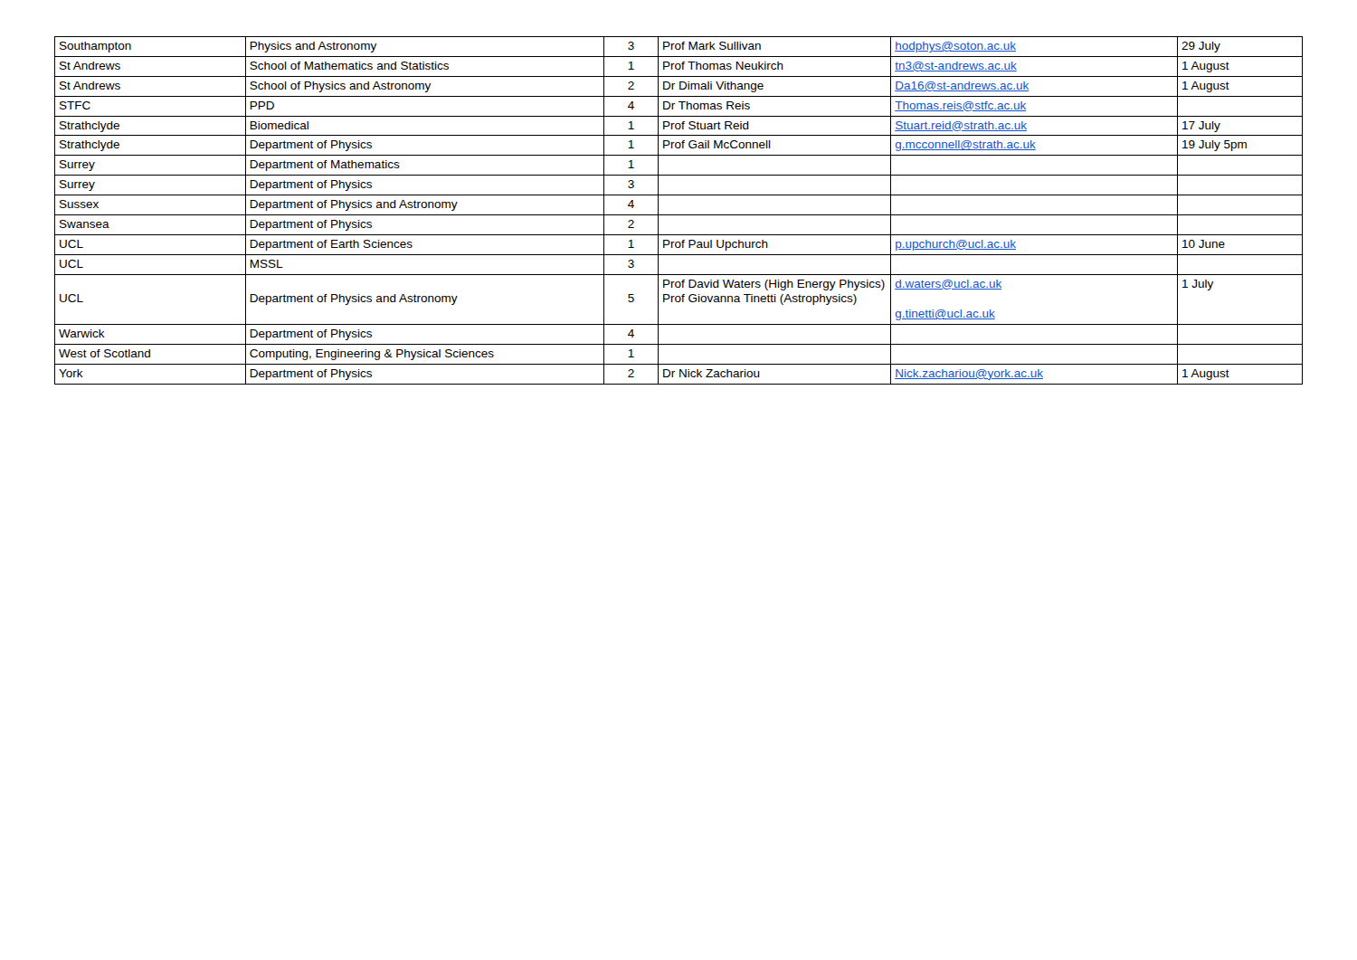| Southampton | Physics and Astronomy | 3 | Prof Mark Sullivan | hodphys@soton.ac.uk | 29 July |
| St Andrews | School of Mathematics and Statistics | 1 | Prof Thomas Neukirch | tn3@st-andrews.ac.uk | 1 August |
| St Andrews | School of Physics and Astronomy | 2 | Dr Dimali Vithange | Da16@st-andrews.ac.uk | 1 August |
| STFC | PPD | 4 | Dr Thomas Reis | Thomas.reis@stfc.ac.uk | |
| Strathclyde | Biomedical | 1 | Prof Stuart Reid | Stuart.reid@strath.ac.uk | 17 July |
| Strathclyde | Department of Physics | 1 | Prof Gail McConnell | g.mcconnell@strath.ac.uk | 19 July 5pm |
| Surrey | Department of Mathematics | 1 | | | |
| Surrey | Department of Physics | 3 | | | |
| Sussex | Department of Physics and Astronomy | 4 | | | |
| Swansea | Department of Physics | 2 | | | |
| UCL | Department of Earth Sciences | 1 | Prof Paul Upchurch | p.upchurch@ucl.ac.uk | 10 June |
| UCL | MSSL | 3 | | | |
| UCL | Department of Physics and Astronomy | 5 | Prof David Waters (High Energy Physics) Prof Giovanna Tinetti (Astrophysics) | d.waters@ucl.ac.uk g.tinetti@ucl.ac.uk | 1 July |
| Warwick | Department of Physics | 4 | | | |
| West of Scotland | Computing, Engineering & Physical Sciences | 1 | | | |
| York | Department of Physics | 2 | Dr Nick Zachariou | Nick.zachariou@york.ac.uk | 1 August |